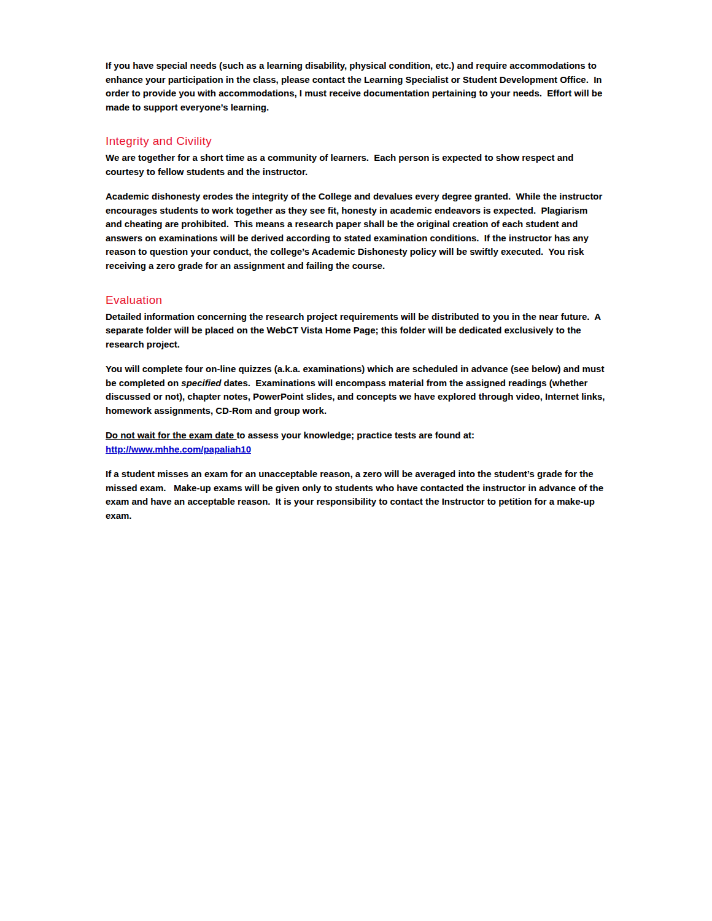If you have special needs (such as a learning disability, physical condition, etc.) and require accommodations to enhance your participation in the class, please contact the Learning Specialist or Student Development Office. In order to provide you with accommodations, I must receive documentation pertaining to your needs. Effort will be made to support everyone’s learning.
Integrity and Civility
We are together for a short time as a community of learners. Each person is expected to show respect and courtesy to fellow students and the instructor.
Academic dishonesty erodes the integrity of the College and devalues every degree granted. While the instructor encourages students to work together as they see fit, honesty in academic endeavors is expected. Plagiarism and cheating are prohibited. This means a research paper shall be the original creation of each student and answers on examinations will be derived according to stated examination conditions. If the instructor has any reason to question your conduct, the college’s Academic Dishonesty policy will be swiftly executed. You risk receiving a zero grade for an assignment and failing the course.
Evaluation
Detailed information concerning the research project requirements will be distributed to you in the near future. A separate folder will be placed on the WebCT Vista Home Page; this folder will be dedicated exclusively to the research project.
You will complete four on-line quizzes (a.k.a. examinations) which are scheduled in advance (see below) and must be completed on specified dates. Examinations will encompass material from the assigned readings (whether discussed or not), chapter notes, PowerPoint slides, and concepts we have explored through video, Internet links, homework assignments, CD-Rom and group work.
Do not wait for the exam date to assess your knowledge; practice tests are found at: http://www.mhhe.com/papaliah10
If a student misses an exam for an unacceptable reason, a zero will be averaged into the student’s grade for the missed exam. Make-up exams will be given only to students who have contacted the instructor in advance of the exam and have an acceptable reason. It is your responsibility to contact the Instructor to petition for a make-up exam.